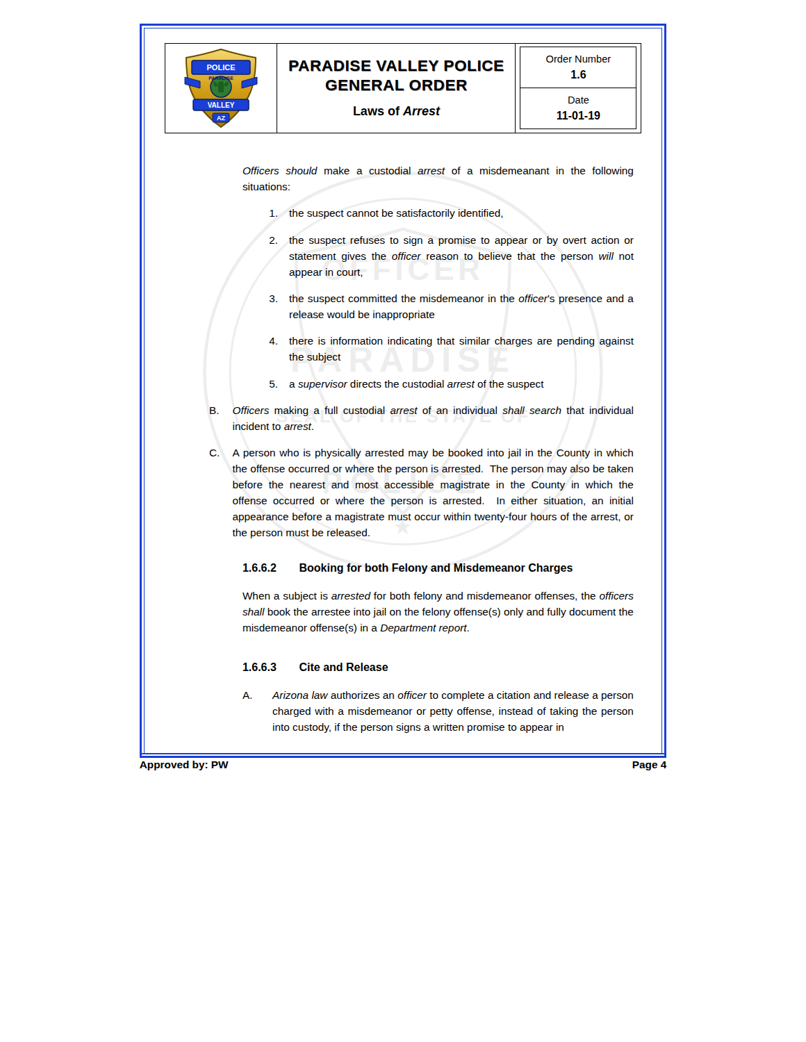| POLICE PARADISE VALLEY AZ | PARADISE VALLEY POLICE GENERAL ORDER Laws of Arrest | / Order Number 1.6 / / Date 11-01-19 / |
OFFICER PARADISE SEAL OF THE STATE OF POLICE ★
Officers should make a custodial arrest of a misdemeanant in the following situations:
1.
the suspect cannot be satisfactorily identified,
2.
the suspect refuses to sign a promise to appear or by overt action or statement gives the officer reason to believe that the person will not appear in court,
3.
the suspect committed the misdemeanor in the officer's presence and a release would be inappropriate
4.
there is information indicating that similar charges are pending against the subject
5.
a supervisor directs the custodial arrest of the suspect
B.
Officers making a full custodial arrest of an individual shall search that individual incident to arrest.
C.
A person who is physically arrested may be booked into jail in the County in which the offense occurred or where the person is arrested. The person may also be taken before the nearest and most accessible magistrate in the County in which the offense occurred or where the person is arrested. In either situation, an initial appearance before a magistrate must occur within twenty-four hours of the arrest, or the person must be released.
1.6.6.2 Booking for both Felony and Misdemeanor Charges
When a subject is arrested for both felony and misdemeanor offenses, the officers shall book the arrestee into jail on the felony offense(s) only and fully document the misdemeanor offense(s) in a Department report.
1.6.6.3 Cite and Release
A.
Arizona law authorizes an officer to complete a citation and release a person charged with a misdemeanor or petty offense, instead of taking the person into custody, if the person signs a written promise to appear in
Approved by: PW
Page 4